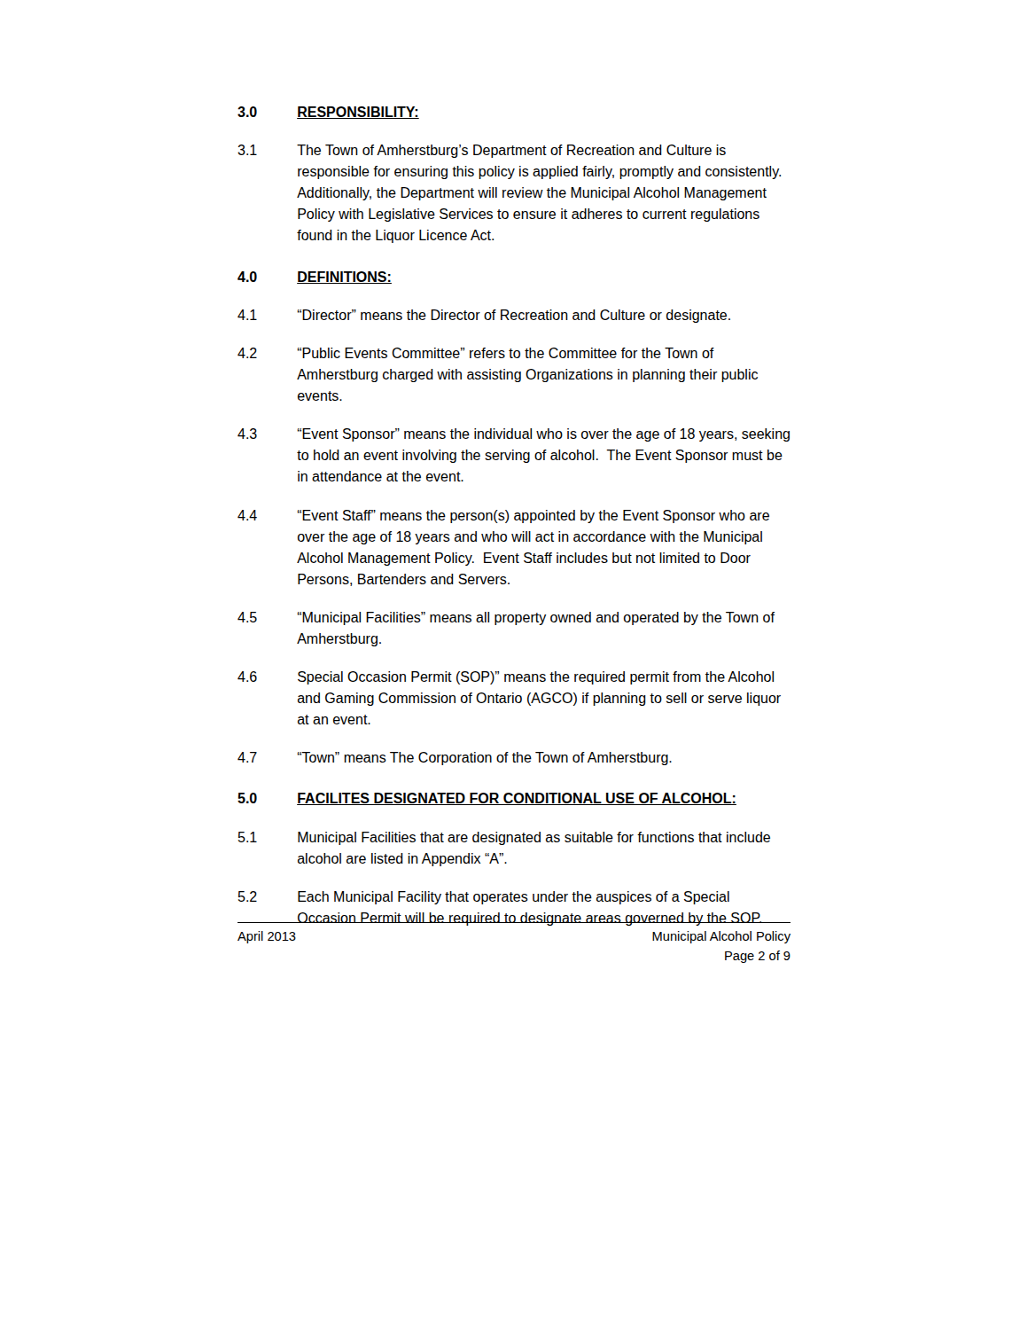3.0
RESPONSIBILITY:
3.1
The Town of Amherstburg’s Department of Recreation and Culture is responsible for ensuring this policy is applied fairly, promptly and consistently. Additionally, the Department will review the Municipal Alcohol Management Policy with Legislative Services to ensure it adheres to current regulations found in the Liquor Licence Act.
4.0
DEFINITIONS:
4.1
“Director” means the Director of Recreation and Culture or designate.
4.2
“Public Events Committee” refers to the Committee for the Town of Amherstburg charged with assisting Organizations in planning their public events.
4.3
“Event Sponsor” means the individual who is over the age of 18 years, seeking to hold an event involving the serving of alcohol. The Event Sponsor must be in attendance at the event.
4.4
“Event Staff” means the person(s) appointed by the Event Sponsor who are over the age of 18 years and who will act in accordance with the Municipal Alcohol Management Policy. Event Staff includes but not limited to Door Persons, Bartenders and Servers.
4.5
“Municipal Facilities” means all property owned and operated by the Town of Amherstburg.
4.6
Special Occasion Permit (SOP)” means the required permit from the Alcohol and Gaming Commission of Ontario (AGCO) if planning to sell or serve liquor at an event.
4.7
“Town” means The Corporation of the Town of Amherstburg.
5.0
FACILITES DESIGNATED FOR CONDITIONAL USE OF ALCOHOL:
5.1
Municipal Facilities that are designated as suitable for functions that include alcohol are listed in Appendix “A”.
5.2
Each Municipal Facility that operates under the auspices of a Special Occasion Permit will be required to designate areas governed by the SOP.
April 2013
Municipal Alcohol Policy
Page 2 of 9